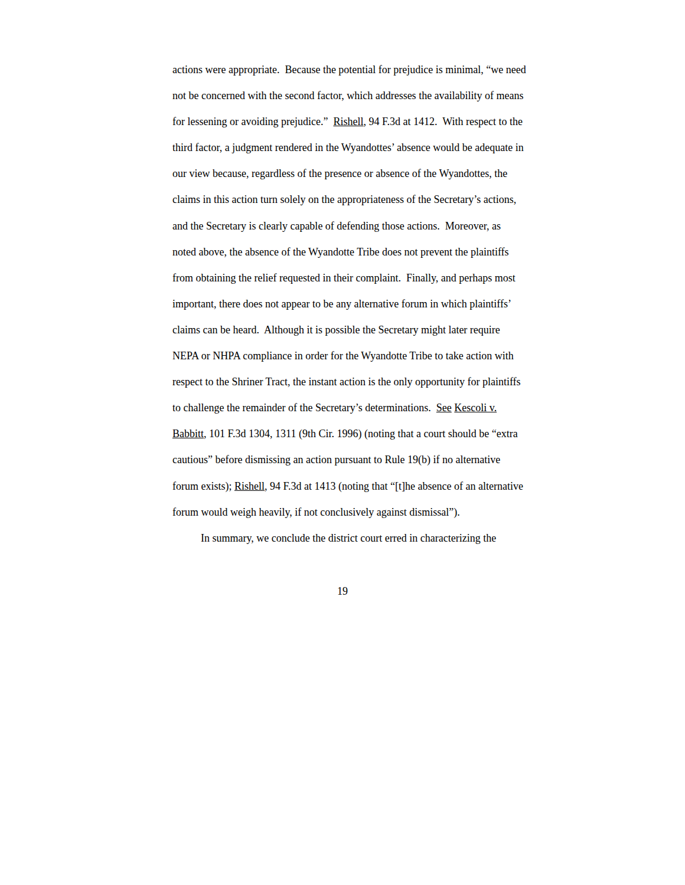actions were appropriate. Because the potential for prejudice is minimal, “we need not be concerned with the second factor, which addresses the availability of means for lessening or avoiding prejudice.” Rishell, 94 F.3d at 1412. With respect to the third factor, a judgment rendered in the Wyandottes’ absence would be adequate in our view because, regardless of the presence or absence of the Wyandottes, the claims in this action turn solely on the appropriateness of the Secretary’s actions, and the Secretary is clearly capable of defending those actions. Moreover, as noted above, the absence of the Wyandotte Tribe does not prevent the plaintiffs from obtaining the relief requested in their complaint. Finally, and perhaps most important, there does not appear to be any alternative forum in which plaintiffs’ claims can be heard. Although it is possible the Secretary might later require NEPA or NHPA compliance in order for the Wyandotte Tribe to take action with respect to the Shriner Tract, the instant action is the only opportunity for plaintiffs to challenge the remainder of the Secretary’s determinations. See Kescoli v. Babbitt, 101 F.3d 1304, 1311 (9th Cir. 1996) (noting that a court should be “extra cautious” before dismissing an action pursuant to Rule 19(b) if no alternative forum exists); Rishell, 94 F.3d at 1413 (noting that “[t]he absence of an alternative forum would weigh heavily, if not conclusively against dismissal”).
In summary, we conclude the district court erred in characterizing the
19